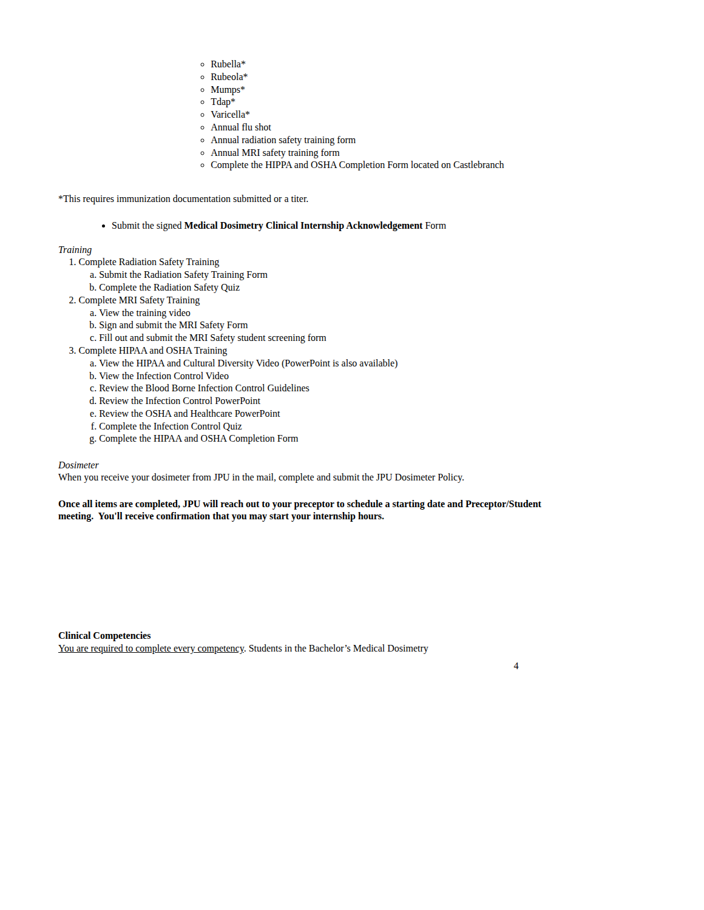Rubella*
Rubeola*
Mumps*
Tdap*
Varicella*
Annual flu shot
Annual radiation safety training form
Annual MRI safety training form
Complete the HIPPA and OSHA Completion Form located on Castlebranch
*This requires immunization documentation submitted or a titer.
Submit the signed Medical Dosimetry Clinical Internship Acknowledgement Form
Training
Complete Radiation Safety Training
Submit the Radiation Safety Training Form
Complete the Radiation Safety Quiz
Complete MRI Safety Training
View the training video
Sign and submit the MRI Safety Form
Fill out and submit the MRI Safety student screening form
Complete HIPAA and OSHA Training
View the HIPAA and Cultural Diversity Video (PowerPoint is also available)
View the Infection Control Video
Review the Blood Borne Infection Control Guidelines
Review the Infection Control PowerPoint
Review the OSHA and Healthcare PowerPoint
Complete the Infection Control Quiz
Complete the HIPAA and OSHA Completion Form
Dosimeter
When you receive your dosimeter from JPU in the mail, complete and submit the JPU Dosimeter Policy.
Once all items are completed, JPU will reach out to your preceptor to schedule a starting date and Preceptor/Student meeting. You'll receive confirmation that you may start your internship hours.
Clinical Competencies
You are required to complete every competency. Students in the Bachelor’s Medical Dosimetry
4